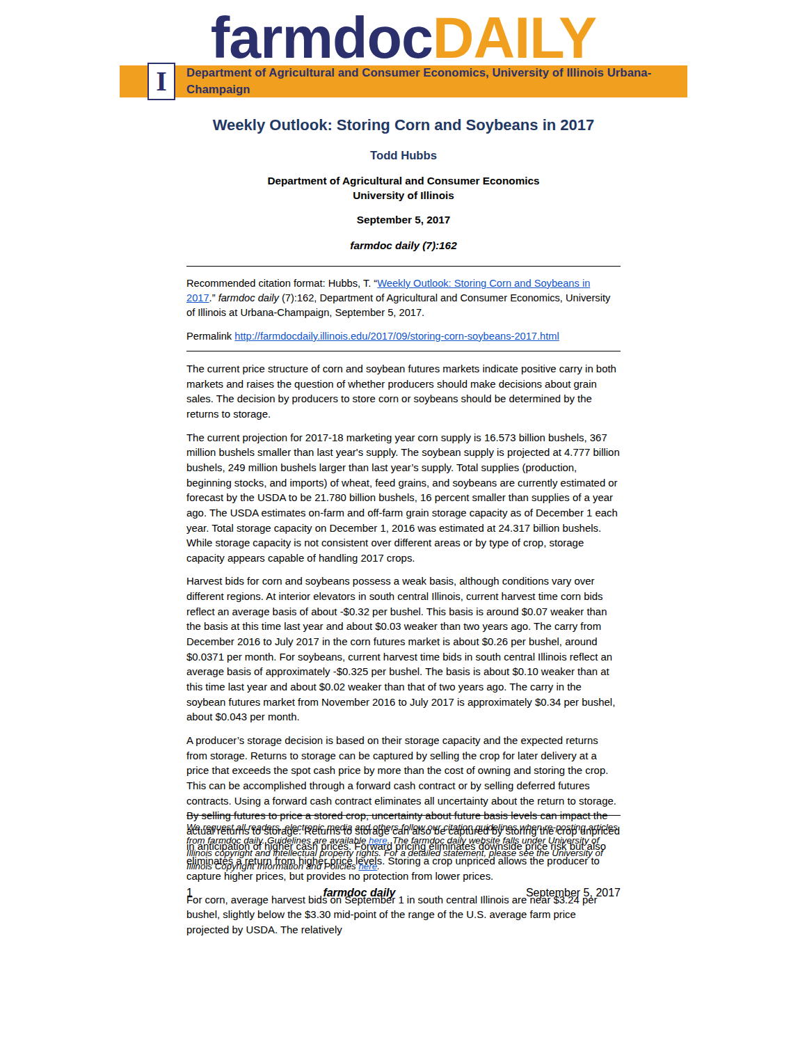farmdoc DAILY
I
Department of Agricultural and Consumer Economics, University of Illinois Urbana-Champaign
Weekly Outlook: Storing Corn and Soybeans in 2017
Todd Hubbs
Department of Agricultural and Consumer Economics
University of Illinois
September 5, 2017
farmdoc daily (7):162
Recommended citation format: Hubbs, T. “Weekly Outlook: Storing Corn and Soybeans in 2017.” farmdoc daily (7):162, Department of Agricultural and Consumer Economics, University of Illinois at Urbana-Champaign, September 5, 2017.
Permalink http://farmdocdaily.illinois.edu/2017/09/storing-corn-soybeans-2017.html
The current price structure of corn and soybean futures markets indicate positive carry in both markets and raises the question of whether producers should make decisions about grain sales. The decision by producers to store corn or soybeans should be determined by the returns to storage.
The current projection for 2017-18 marketing year corn supply is 16.573 billion bushels, 367 million bushels smaller than last year's supply. The soybean supply is projected at 4.777 billion bushels, 249 million bushels larger than last year’s supply. Total supplies (production, beginning stocks, and imports) of wheat, feed grains, and soybeans are currently estimated or forecast by the USDA to be 21.780 billion bushels, 16 percent smaller than supplies of a year ago. The USDA estimates on-farm and off-farm grain storage capacity as of December 1 each year. Total storage capacity on December 1, 2016 was estimated at 24.317 billion bushels. While storage capacity is not consistent over different areas or by type of crop, storage capacity appears capable of handling 2017 crops.
Harvest bids for corn and soybeans possess a weak basis, although conditions vary over different regions. At interior elevators in south central Illinois, current harvest time corn bids reflect an average basis of about -$0.32 per bushel. This basis is around $0.07 weaker than the basis at this time last year and about $0.03 weaker than two years ago. The carry from December 2016 to July 2017 in the corn futures market is about $0.26 per bushel, around $0.0371 per month. For soybeans, current harvest time bids in south central Illinois reflect an average basis of approximately -$0.325 per bushel. The basis is about $0.10 weaker than at this time last year and about $0.02 weaker than that of two years ago. The carry in the soybean futures market from November 2016 to July 2017 is approximately $0.34 per bushel, about $0.043 per month.
A producer’s storage decision is based on their storage capacity and the expected returns from storage. Returns to storage can be captured by selling the crop for later delivery at a price that exceeds the spot cash price by more than the cost of owning and storing the crop. This can be accomplished through a forward cash contract or by selling deferred futures contracts. Using a forward cash contract eliminates all uncertainty about the return to storage. By selling futures to price a stored crop, uncertainty about future basis levels can impact the actual returns to storage. Returns to storage can also be captured by storing the crop unpriced in anticipation of higher cash prices. Forward pricing eliminates downside price risk but also eliminates a return from higher price levels. Storing a crop unpriced allows the producer to capture higher prices, but provides no protection from lower prices.
For corn, average harvest bids on September 1 in south central Illinois are near $3.24 per bushel, slightly below the $3.30 mid-point of the range of the U.S. average farm price projected by USDA. The relatively
We request all readers, electronic media and others follow our citation guidelines when re-posting articles from farmdoc daily. Guidelines are available here. The farmdoc daily website falls under University of Illinois copyright and intellectual property rights. For a detailed statement, please see the University of Illinois Copyright Information and Policies here.
1
farmdoc daily
September 5, 2017